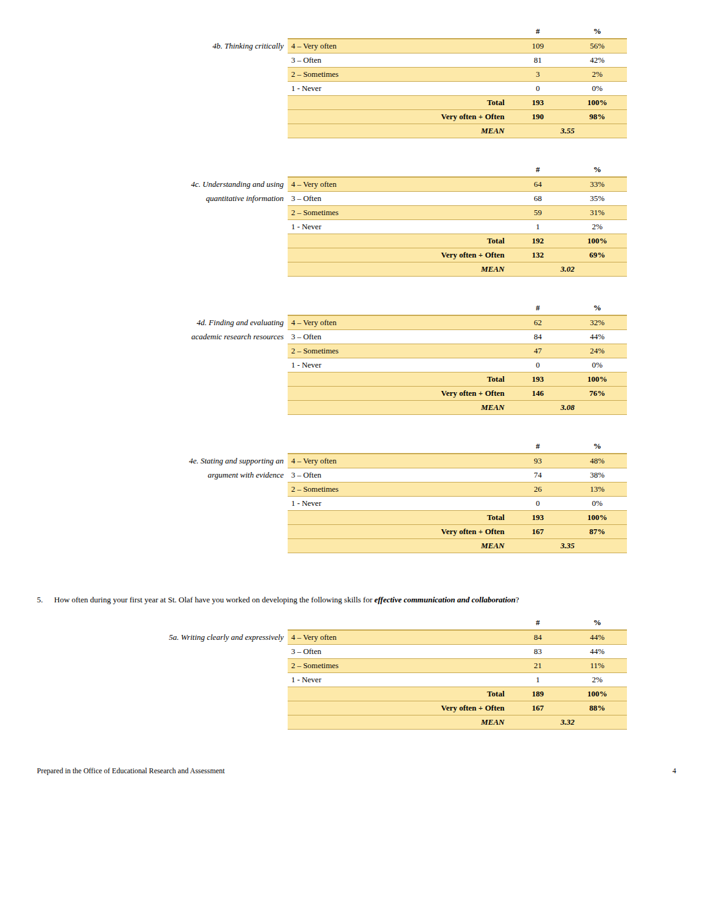| | | # | % |
| 4b. Thinking critically | 4 – Very often | 109 | 56% |
| | 3 – Often | 81 | 42% |
| | 2 – Sometimes | 3 | 2% |
| | 1 - Never | 0 | 0% |
| | Total | 193 | 100% |
| | Very often + Often | 190 | 98% |
| | MEAN | 3.55 |
| | | # | % |
| 4c. Understanding and using | 4 – Very often | 64 | 33% |
| quantitative information | 3 – Often | 68 | 35% |
| | 2 – Sometimes | 59 | 31% |
| | 1 - Never | 1 | 2% |
| | Total | 192 | 100% |
| | Very often + Often | 132 | 69% |
| | MEAN | 3.02 |
| | | # | % |
| 4d. Finding and evaluating | 4 – Very often | 62 | 32% |
| academic research resources | 3 – Often | 84 | 44% |
| | 2 – Sometimes | 47 | 24% |
| | 1 - Never | 0 | 0% |
| | Total | 193 | 100% |
| | Very often + Often | 146 | 76% |
| | MEAN | 3.08 |
| | | # | % |
| 4e. Stating and supporting an | 4 – Very often | 93 | 48% |
| argument with evidence | 3 – Often | 74 | 38% |
| | 2 – Sometimes | 26 | 13% |
| | 1 - Never | 0 | 0% |
| | Total | 193 | 100% |
| | Very often + Often | 167 | 87% |
| | MEAN | 3.35 |
5. How often during your first year at St. Olaf have you worked on developing the following skills for effective communication and collaboration?
| | | # | % |
| 5a. Writing clearly and expressively | 4 – Very often | 84 | 44% |
| | 3 – Often | 83 | 44% |
| | 2 – Sometimes | 21 | 11% |
| | 1 - Never | 1 | 2% |
| | Total | 189 | 100% |
| | Very often + Often | 167 | 88% |
| | MEAN | 3.32 |
Prepared in the Office of Educational Research and Assessment 4